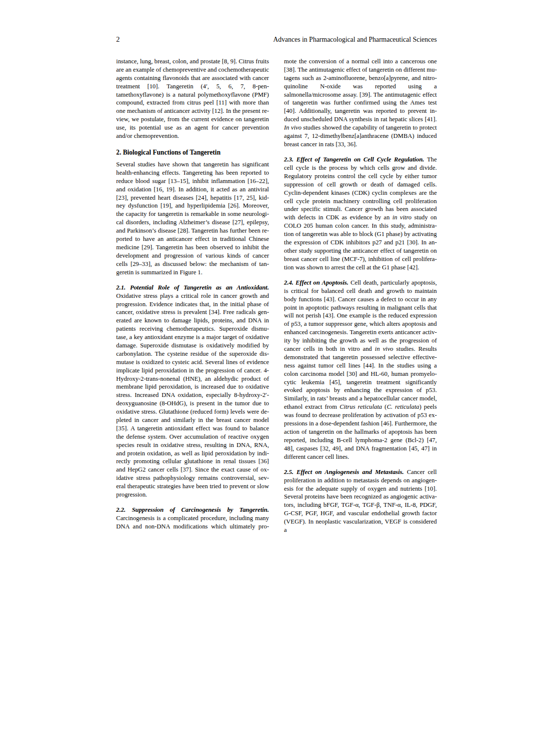2 Advances in Pharmacological and Pharmaceutical Sciences
instance, lung, breast, colon, and prostate [8, 9]. Citrus fruits are an example of chemopreventive and cochemotherapeutic agents containing flavonoids that are associated with cancer treatment [10]. Tangeretin (4′, 5, 6, 7, 8-pentamethoxyflavone) is a natural polymethoxyflavone (PMF) compound, extracted from citrus peel [11] with more than one mechanism of anticancer activity [12]. In the present review, we postulate, from the current evidence on tangeretin use, its potential use as an agent for cancer prevention and/or chemoprevention.
2. Biological Functions of Tangeretin
Several studies have shown that tangeretin has significant health-enhancing effects. Tangereting has been reported to reduce blood sugar [13–15], inhibit inflammation [16–22], and oxidation [16, 19]. In addition, it acted as an antiviral [23], prevented heart diseases [24], hepatitis [17, 25], kidney dysfunction [19], and hyperlipidemia [26]. Moreover, the capacity for tangeretin is remarkable in some neurological disorders, including Alzheimer’s disease [27], epilepsy, and Parkinson’s disease [28]. Tangeretin has further been reported to have an anticancer effect in traditional Chinese medicine [29]. Tangeretin has been observed to inhibit the development and progression of various kinds of cancer cells [29–33], as discussed below: the mechanism of tangeretin is summarized in Figure 1.
2.1. Potential Role of Tangeretin as an Antioxidant. Oxidative stress plays a critical role in cancer growth and progression. Evidence indicates that, in the initial phase of cancer, oxidative stress is prevalent [34]. Free radicals generated are known to damage lipids, proteins, and DNA in patients receiving chemotherapeutics. Superoxide dismutase, a key antioxidant enzyme is a major target of oxidative damage. Superoxide dismutase is oxidatively modified by carbonylation. The cysteine residue of the superoxide dismutase is oxidized to cysteic acid. Several lines of evidence implicate lipid peroxidation in the progression of cancer. 4-Hydroxy-2-trans-nonenal (HNE), an aldehydic product of membrane lipid peroxidation, is increased due to oxidative stress. Increased DNA oxidation, especially 8-hydroxy-2′-deoxyguanosine (8-OHdG), is present in the tumor due to oxidative stress. Glutathione (reduced form) levels were depleted in cancer and similarly in the breast cancer model [35]. A tangeretin antioxidant effect was found to balance the defense system. Over accumulation of reactive oxygen species result in oxidative stress, resulting in DNA, RNA, and protein oxidation, as well as lipid peroxidation by indirectly promoting cellular glutathione in renal tissues [36] and HepG2 cancer cells [37]. Since the exact cause of oxidative stress pathophysiology remains controversial, several therapeutic strategies have been tried to prevent or slow progression.
2.2. Suppression of Carcinogenesis by Tangeretin. Carcinogenesis is a complicated procedure, including many DNA and non-DNA modifications which ultimately promote the conversion of a normal cell into a cancerous one [38]. The antimutagenic effect of tangeretin on different mutagens such as 2-aminofluorene, benzo[a]pyrene, and nitroquinoline N-oxide was reported using a salmonella/microsome assay. [39]. The antimutagenic effect of tangeretin was further confirmed using the Ames test [40]. Additionally, tangeretin was reported to prevent induced unscheduled DNA synthesis in rat hepatic slices [41]. In vivo studies showed the capability of tangeretin to protect against 7, 12-dimethylbenz[a]anthracene (DMBA) induced breast cancer in rats [33, 36].
2.3. Effect of Tangeretin on Cell Cycle Regulation. The cell cycle is the process by which cells grow and divide. Regulatory proteins control the cell cycle by either tumor suppression of cell growth or death of damaged cells. Cyclin-dependent kinases (CDK) cyclin complexes are the cell cycle protein machinery controlling cell proliferation under specific stimuli. Cancer growth has been associated with defects in CDK as evidence by an in vitro study on COLO 205 human colon cancer. In this study, administration of tangeretin was able to block (G1 phase) by activating the expression of CDK inhibitors p27 and p21 [30]. In another study supporting the anticancer effect of tangeretin on breast cancer cell line (MCF-7), inhibition of cell proliferation was shown to arrest the cell at the G1 phase [42].
2.4. Effect on Apoptosis. Cell death, particularly apoptosis, is critical for balanced cell death and growth to maintain body functions [43]. Cancer causes a defect to occur in any point in apoptotic pathways resulting in malignant cells that will not perish [43]. One example is the reduced expression of p53, a tumor suppressor gene, which alters apoptosis and enhanced carcinogenesis. Tangeretin exerts anticancer activity by inhibiting the growth as well as the progression of cancer cells in both in vitro and in vivo studies. Results demonstrated that tangeretin possessed selective effectiveness against tumor cell lines [44]. In the studies using a colon carcinoma model [30] and HL-60, human promyelocytic leukemia [45], tangeretin treatment significantly evoked apoptosis by enhancing the expression of p53. Similarly, in rats’ breasts and a hepatocellular cancer model, ethanol extract from Citrus reticulata (C. reticulata) peels was found to decrease proliferation by activation of p53 expressions in a dose-dependent fashion [46]. Furthermore, the action of tangeretin on the hallmarks of apoptosis has been reported, including B-cell lymphoma-2 gene (Bcl-2) [47, 48], caspases [32, 49], and DNA fragmentation [45, 47] in different cancer cell lines.
2.5. Effect on Angiogenesis and Metastasis. Cancer cell proliferation in addition to metastasis depends on angiogenesis for the adequate supply of oxygen and nutrients [10]. Several proteins have been recognized as angiogenic activators, including bFGF, TGF-α, TGF-β, TNF-α, IL-8, PDGF, G-CSF, PGF, HGF, and vascular endothelial growth factor (VEGF). In neoplastic vascularization, VEGF is considered a